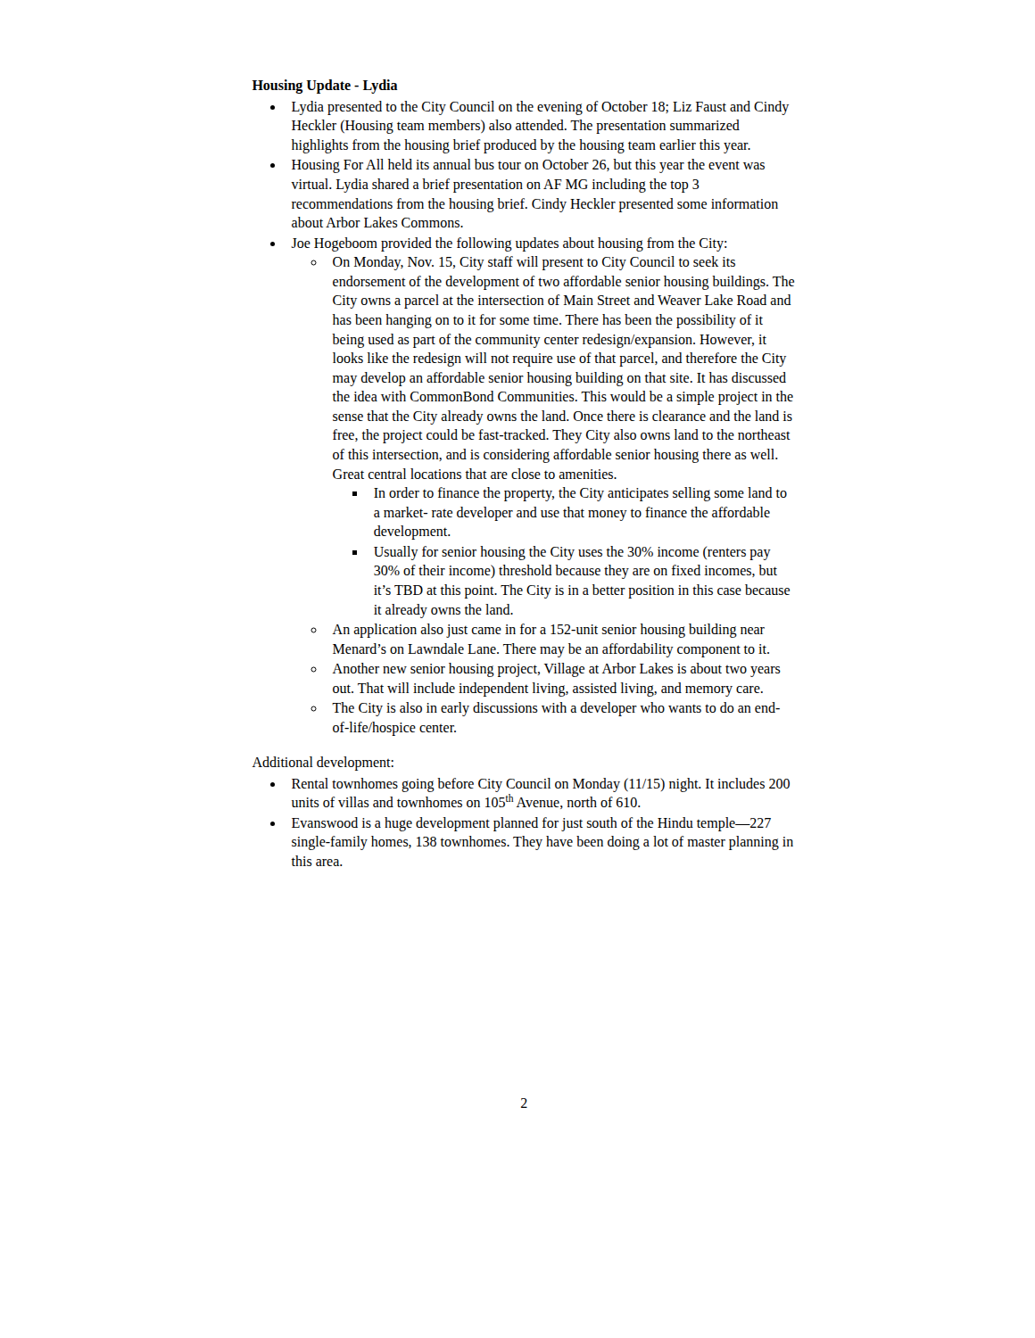Housing Update - Lydia
Lydia presented to the City Council on the evening of October 18; Liz Faust and Cindy Heckler (Housing team members) also attended. The presentation summarized highlights from the housing brief produced by the housing team earlier this year.
Housing For All held its annual bus tour on October 26, but this year the event was virtual. Lydia shared a brief presentation on AF MG including the top 3 recommendations from the housing brief. Cindy Heckler presented some information about Arbor Lakes Commons.
Joe Hogeboom provided the following updates about housing from the City:
On Monday, Nov. 15, City staff will present to City Council to seek its endorsement of the development of two affordable senior housing buildings. The City owns a parcel at the intersection of Main Street and Weaver Lake Road and has been hanging on to it for some time. There has been the possibility of it being used as part of the community center redesign/expansion. However, it looks like the redesign will not require use of that parcel, and therefore the City may develop an affordable senior housing building on that site. It has discussed the idea with CommonBond Communities. This would be a simple project in the sense that the City already owns the land. Once there is clearance and the land is free, the project could be fast-tracked. They City also owns land to the northeast of this intersection, and is considering affordable senior housing there as well. Great central locations that are close to amenities.
In order to finance the property, the City anticipates selling some land to a market- rate developer and use that money to finance the affordable development.
Usually for senior housing the City uses the 30% income (renters pay 30% of their income) threshold because they are on fixed incomes, but it’s TBD at this point. The City is in a better position in this case because it already owns the land.
An application also just came in for a 152-unit senior housing building near Menard’s on Lawndale Lane. There may be an affordability component to it.
Another new senior housing project, Village at Arbor Lakes is about two years out. That will include independent living, assisted living, and memory care.
The City is also in early discussions with a developer who wants to do an end-of-life/hospice center.
Additional development:
Rental townhomes going before City Council on Monday (11/15) night. It includes 200 units of villas and townhomes on 105th Avenue, north of 610.
Evanswood is a huge development planned for just south of the Hindu temple—227 single-family homes, 138 townhomes. They have been doing a lot of master planning in this area.
2